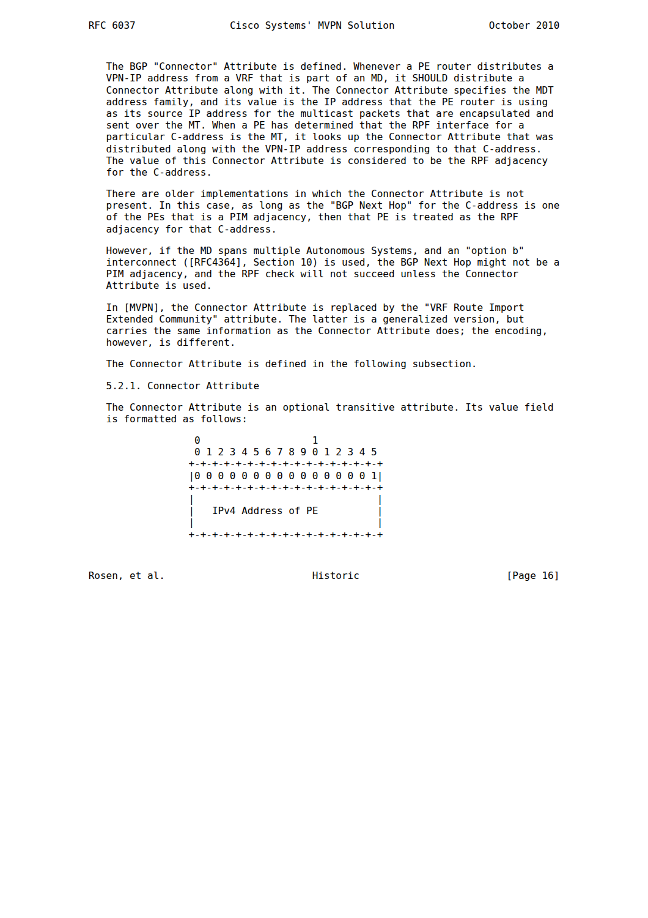RFC 6037 Cisco Systems' MVPN Solution October 2010
The BGP "Connector" Attribute is defined. Whenever a PE router distributes a VPN-IP address from a VRF that is part of an MD, it SHOULD distribute a Connector Attribute along with it. The Connector Attribute specifies the MDT address family, and its value is the IP address that the PE router is using as its source IP address for the multicast packets that are encapsulated and sent over the MT. When a PE has determined that the RPF interface for a particular C-address is the MT, it looks up the Connector Attribute that was distributed along with the VPN-IP address corresponding to that C-address. The value of this Connector Attribute is considered to be the RPF adjacency for the C-address.
There are older implementations in which the Connector Attribute is not present. In this case, as long as the "BGP Next Hop" for the C-address is one of the PEs that is a PIM adjacency, then that PE is treated as the RPF adjacency for that C-address.
However, if the MD spans multiple Autonomous Systems, and an "option b" interconnect ([RFC4364], Section 10) is used, the BGP Next Hop might not be a PIM adjacency, and the RPF check will not succeed unless the Connector Attribute is used.
In [MVPN], the Connector Attribute is replaced by the "VRF Route Import Extended Community" attribute. The latter is a generalized version, but carries the same information as the Connector Attribute does; the encoding, however, is different.
The Connector Attribute is defined in the following subsection.
5.2.1. Connector Attribute
The Connector Attribute is an optional transitive attribute. Its value field is formatted as follows:
 0                   1
 0 1 2 3 4 5 6 7 8 9 0 1 2 3 4 5
+-+-+-+-+-+-+-+-+-+-+-+-+-+-+-+-+
|0 0 0 0 0 0 0 0 0 0 0 0 0 0 0 1|
+-+-+-+-+-+-+-+-+-+-+-+-+-+-+-+-+
|                               |
|   IPv4 Address of PE          |
|                               |
+-+-+-+-+-+-+-+-+-+-+-+-+-+-+-+-+
Rosen, et al. Historic [Page 16]